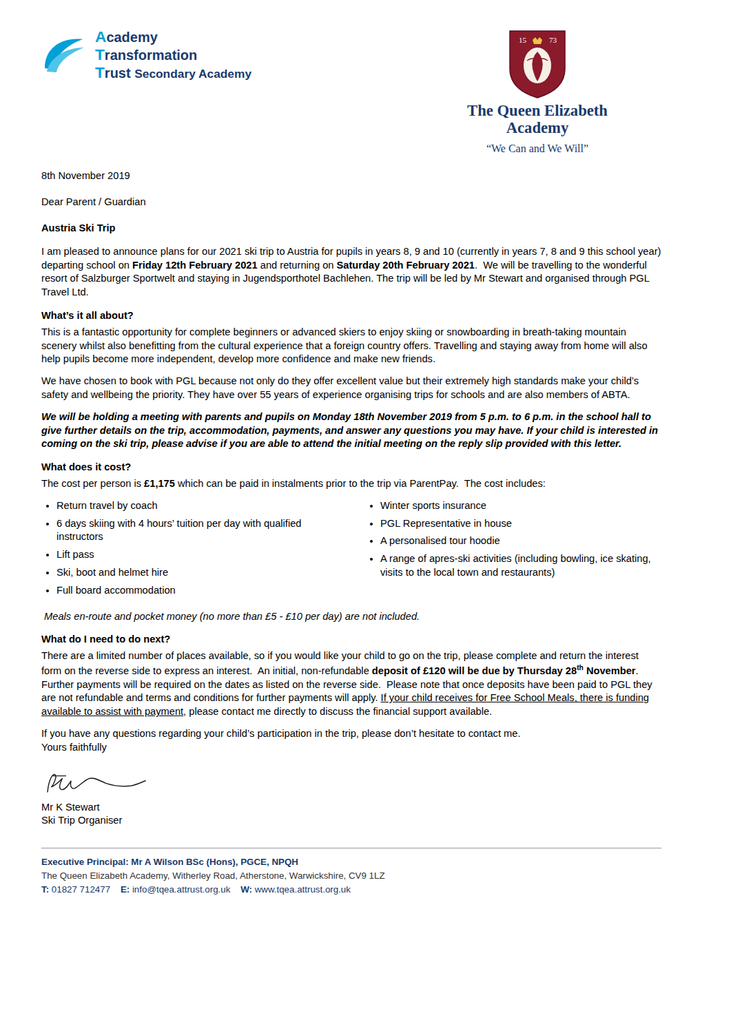Academy
Transformation
Trust Secondary Academy
15 73
The Queen Elizabeth
Academy
“We Can and We Will”
8th November 2019
Dear Parent / Guardian
Austria Ski Trip
I am pleased to announce plans for our 2021 ski trip to Austria for pupils in years 8, 9 and 10 (currently in years 7, 8 and 9 this school year) departing school on Friday 12th February 2021 and returning on Saturday 20th February 2021. We will be travelling to the wonderful resort of Salzburger Sportwelt and staying in Jugendsporthotel Bachlehen. The trip will be led by Mr Stewart and organised through PGL Travel Ltd.
What’s it all about?
This is a fantastic opportunity for complete beginners or advanced skiers to enjoy skiing or snowboarding in breath-taking mountain scenery whilst also benefitting from the cultural experience that a foreign country offers. Travelling and staying away from home will also help pupils become more independent, develop more confidence and make new friends.
We have chosen to book with PGL because not only do they offer excellent value but their extremely high standards make your child’s safety and wellbeing the priority. They have over 55 years of experience organising trips for schools and are also members of ABTA.
We will be holding a meeting with parents and pupils on Monday 18th November 2019 from 5 p.m. to 6 p.m. in the school hall to give further details on the trip, accommodation, payments, and answer any questions you may have. If your child is interested in coming on the ski trip, please advise if you are able to attend the initial meeting on the reply slip provided with this letter.
What does it cost?
The cost per person is £1,175 which can be paid in instalments prior to the trip via ParentPay. The cost includes:
Return travel by coach
6 days skiing with 4 hours’ tuition per day with qualified instructors
Lift pass
Ski, boot and helmet hire
Full board accommodation
Winter sports insurance
PGL Representative in house
A personalised tour hoodie
A range of apres-ski activities (including bowling, ice skating, visits to the local town and restaurants)
Meals en-route and pocket money (no more than £5 - £10 per day) are not included.
What do I need to do next?
There are a limited number of places available, so if you would like your child to go on the trip, please complete and return the interest form on the reverse side to express an interest. An initial, non-refundable deposit of £120 will be due by Thursday 28th November. Further payments will be required on the dates as listed on the reverse side. Please note that once deposits have been paid to PGL they are not refundable and terms and conditions for further payments will apply. If your child receives for Free School Meals, there is funding available to assist with payment, please contact me directly to discuss the financial support available.
If you have any questions regarding your child’s participation in the trip, please don’t hesitate to contact me.
Yours faithfully
Mr K Stewart
Ski Trip Organiser
Executive Principal: Mr A Wilson BSc (Hons), PGCE, NPQH
The Queen Elizabeth Academy, Witherley Road, Atherstone, Warwickshire, CV9 1LZ
T: 01827 712477 E: info@tqea.attrust.org.uk W: www.tqea.attrust.org.uk